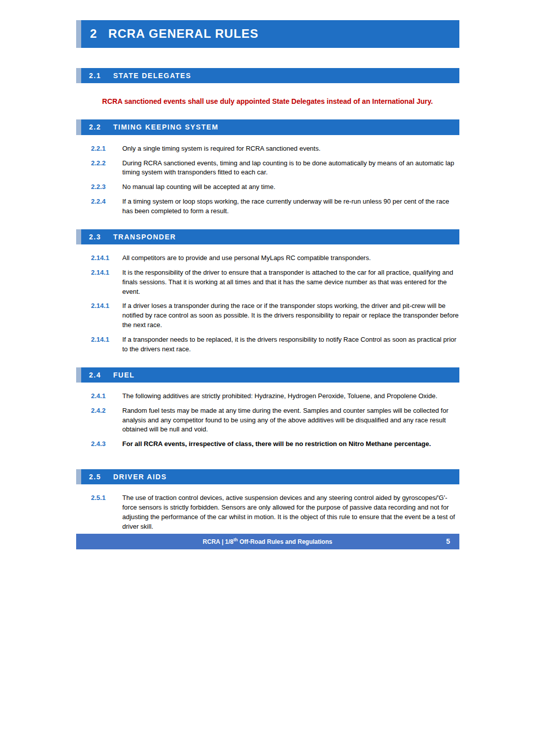2 RCRA GENERAL RULES
2.1 STATE DELEGATES
RCRA sanctioned events shall use duly appointed State Delegates instead of an International Jury.
2.2 TIMING KEEPING SYSTEM
2.2.1 Only a single timing system is required for RCRA sanctioned events.
2.2.2 During RCRA sanctioned events, timing and lap counting is to be done automatically by means of an automatic lap timing system with transponders fitted to each car.
2.2.3 No manual lap counting will be accepted at any time.
2.2.4 If a timing system or loop stops working, the race currently underway will be re-run unless 90 per cent of the race has been completed to form a result.
2.3 TRANSPONDER
2.14.1 All competitors are to provide and use personal MyLaps RC compatible transponders.
2.14.1 It is the responsibility of the driver to ensure that a transponder is attached to the car for all practice, qualifying and finals sessions. That it is working at all times and that it has the same device number as that was entered for the event.
2.14.1 If a driver loses a transponder during the race or if the transponder stops working, the driver and pit-crew will be notified by race control as soon as possible. It is the drivers responsibility to repair or replace the transponder before the next race.
2.14.1 If a transponder needs to be replaced, it is the drivers responsibility to notify Race Control as soon as practical prior to the drivers next race.
2.4 FUEL
2.4.1 The following additives are strictly prohibited: Hydrazine, Hydrogen Peroxide, Toluene, and Propolene Oxide.
2.4.2 Random fuel tests may be made at any time during the event. Samples and counter samples will be collected for analysis and any competitor found to be using any of the above additives will be disqualified and any race result obtained will be null and void.
2.4.3 For all RCRA events, irrespective of class, there will be no restriction on Nitro Methane percentage.
2.5 DRIVER AIDS
2.5.1 The use of traction control devices, active suspension devices and any steering control aided by gyroscopes/'G'-force sensors is strictly forbidden. Sensors are only allowed for the purpose of passive data recording and not for adjusting the performance of the car whilst in motion. It is the object of this rule to ensure that the event be a test of driver skill.
RCRA | 1/8th Off-Road Rules and Regulations
5